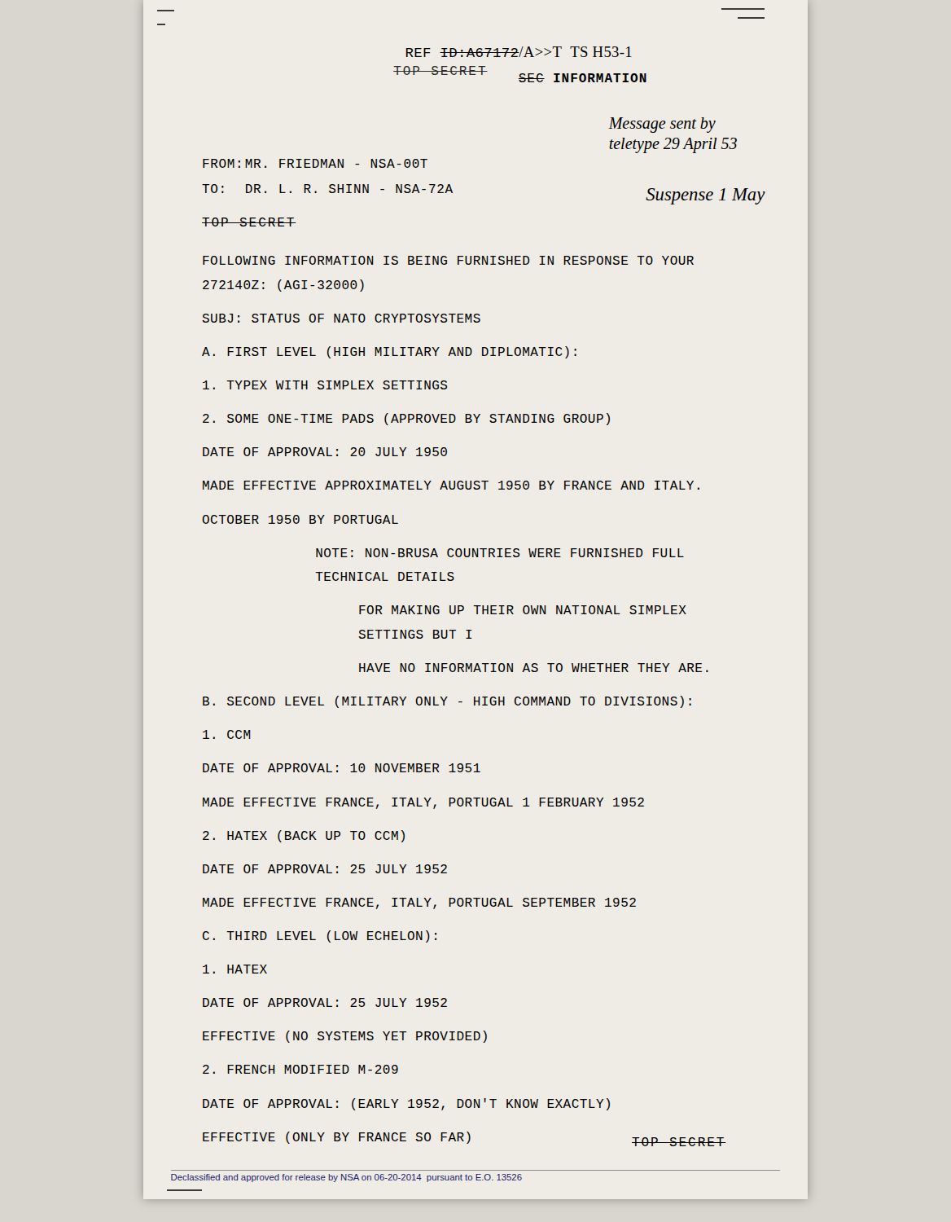REF ID:A67172/A>>T TS H53-1
TOP SECRET
SEC INFORMATION
Message sent by
teletype 29 April 53
FROM: MR. FRIEDMAN - NSA-00T
TO: DR. L. R. SHINN - NSA-72A
TOP SECRET
Suspense 1 May
FOLLOWING INFORMATION IS BEING FURNISHED IN RESPONSE TO YOUR 272140Z: (AGI-32000)
SUBJ: STATUS OF NATO CRYPTOSYSTEMS
A. FIRST LEVEL (HIGH MILITARY AND DIPLOMATIC):
1. TYPEX WITH SIMPLEX SETTINGS
2. SOME ONE-TIME PADS (APPROVED BY STANDING GROUP)
DATE OF APPROVAL: 20 JULY 1950
MADE EFFECTIVE APPROXIMATELY AUGUST 1950 BY FRANCE AND ITALY.
OCTOBER 1950 BY PORTUGAL
NOTE: NON-BRUSA COUNTRIES WERE FURNISHED FULL TECHNICAL DETAILS
FOR MAKING UP THEIR OWN NATIONAL SIMPLEX SETTINGS BUT I
HAVE NO INFORMATION AS TO WHETHER THEY ARE.
B. SECOND LEVEL (MILITARY ONLY - HIGH COMMAND TO DIVISIONS):
1. CCM
DATE OF APPROVAL: 10 NOVEMBER 1951
MADE EFFECTIVE FRANCE, ITALY, PORTUGAL 1 FEBRUARY 1952
2. HATEX (BACK UP TO CCM)
DATE OF APPROVAL: 25 JULY 1952
MADE EFFECTIVE FRANCE, ITALY, PORTUGAL SEPTEMBER 1952
C. THIRD LEVEL (LOW ECHELON):
1. HATEX
DATE OF APPROVAL: 25 JULY 1952
EFFECTIVE (NO SYSTEMS YET PROVIDED)
2. FRENCH MODIFIED M-209
DATE OF APPROVAL: (EARLY 1952, DON'T KNOW EXACTLY)
EFFECTIVE (ONLY BY FRANCE SO FAR)
TOP SECRET
Declassified and approved for release by NSA on 06-20-2014 pursuant to E.O. 13526